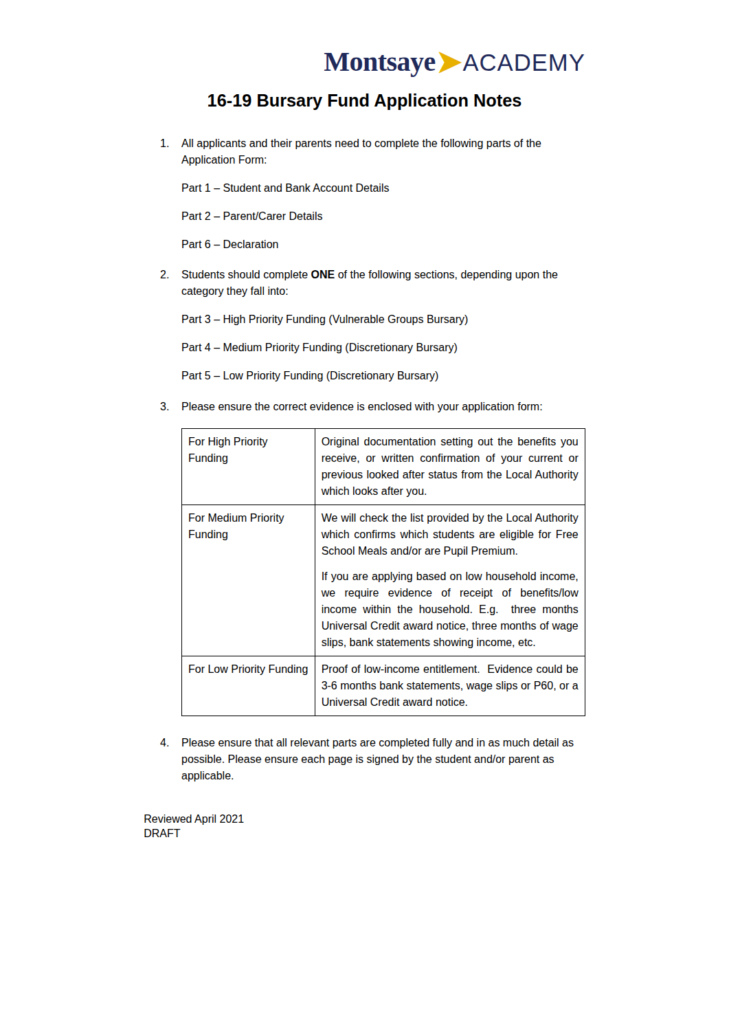Montsaye➤ACADEMY
16-19 Bursary Fund Application Notes
All applicants and their parents need to complete the following parts of the Application Form:
Part 1 – Student and Bank Account Details
Part 2 – Parent/Carer Details
Part 6 – Declaration
Students should complete ONE of the following sections, depending upon the category they fall into:
Part 3 – High Priority Funding (Vulnerable Groups Bursary)
Part 4 – Medium Priority Funding (Discretionary Bursary)
Part 5 – Low Priority Funding (Discretionary Bursary)
Please ensure the correct evidence is enclosed with your application form:
| For High Priority Funding | Original documentation setting out the benefits you receive, or written confirmation of your current or previous looked after status from the Local Authority which looks after you. |
| For Medium Priority Funding | We will check the list provided by the Local Authority which confirms which students are eligible for Free School Meals and/or are Pupil Premium. If you are applying based on low household income, we require evidence of receipt of benefits/low income within the household. E.g. three months Universal Credit award notice, three months of wage slips, bank statements showing income, etc. |
| For Low Priority Funding | Proof of low-income entitlement. Evidence could be 3-6 months bank statements, wage slips or P60, or a Universal Credit award notice. |
Please ensure that all relevant parts are completed fully and in as much detail as possible. Please ensure each page is signed by the student and/or parent as applicable.
Reviewed April 2021
DRAFT